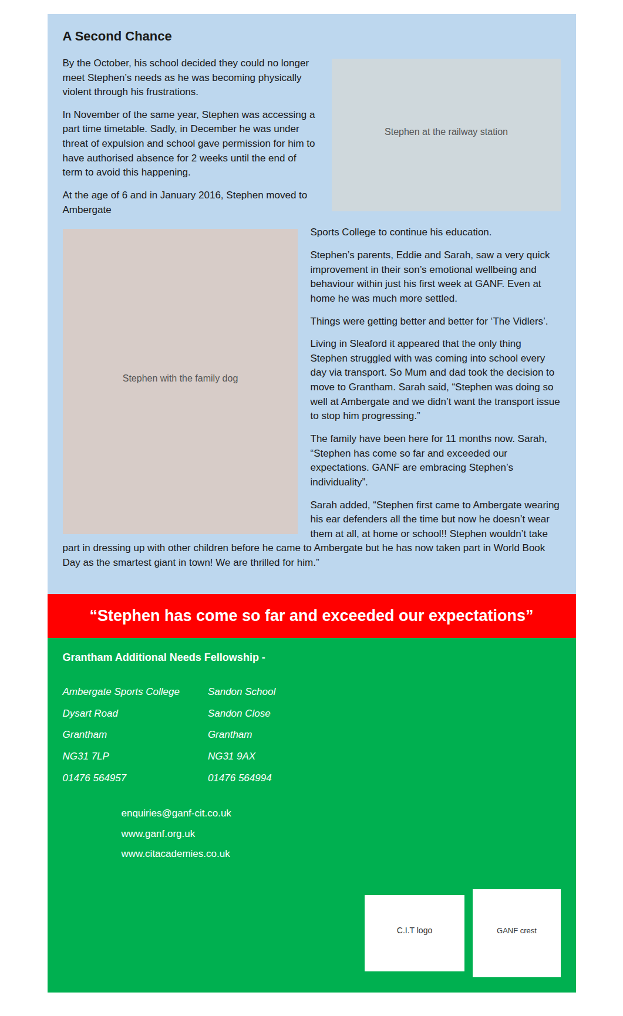A Second Chance
By the October, his school decided they could no longer meet Stephen’s needs as he was becoming physically violent through his frustrations.
In November of the same year, Stephen was accessing a part time timetable. Sadly, in December he was under threat of expulsion and school gave permission for him to have authorised absence for 2 weeks until the end of term to avoid this happening.
At the age of 6 and in January 2016, Stephen moved to Ambergate
Sports College to continue his education.
Stephen’s parents, Eddie and Sarah, saw a very quick improvement in their son’s emotional wellbeing and behaviour within just his first week at GANF. Even at home he was much more settled.
Things were getting better and better for ‘The Vidlers’.
Living in Sleaford it appeared that the only thing Stephen struggled with was coming into school every day via transport. So Mum and dad took the decision to move to Grantham. Sarah said, “Stephen was doing so well at Ambergate and we didn’t want the transport issue to stop him progressing.”
The family have been here for 11 months now. Sarah, “Stephen has come so far and exceeded our expectations. GANF are embracing Stephen’s individuality”.
Sarah added, “Stephen first came to Ambergate wearing his ear defenders all the time but now he doesn’t wear them at all, at home or school!! Stephen wouldn’t take part in dressing up with other children before he came to Ambergate but he has now taken part in World Book Day as the smartest giant in town! We are thrilled for him.”
“Stephen has come so far and exceeded our expectations”
Grantham Additional Needs Fellowship -
Ambergate Sports College
Dysart Road
Grantham
NG31 7LP
01476 564957
Sandon School
Sandon Close
Grantham
NG31 9AX
01476 564994
enquiries@ganf-cit.co.uk
www.ganf.org.uk
www.citacademies.co.uk